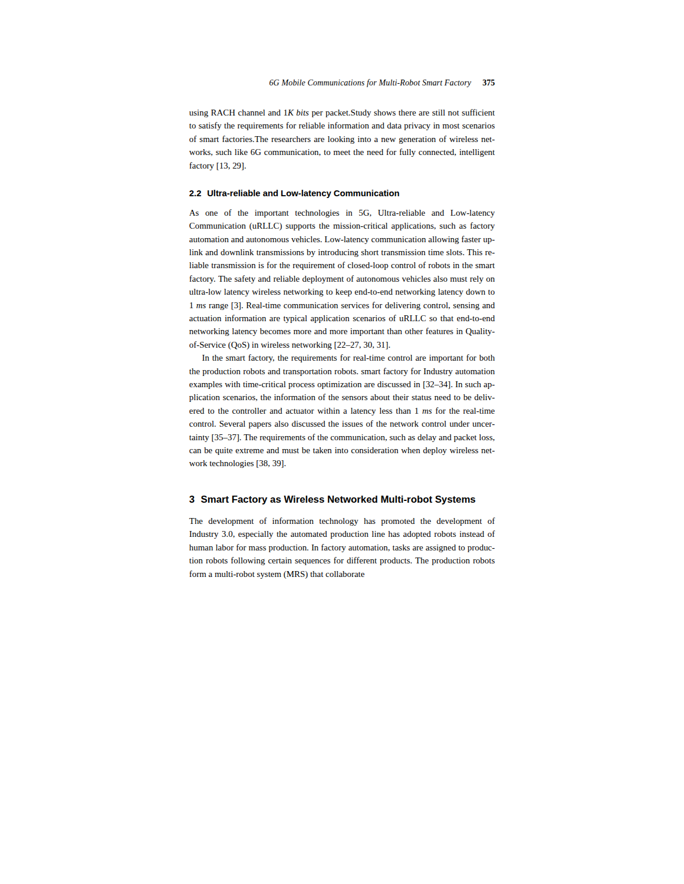6G Mobile Communications for Multi-Robot Smart Factory 375
using RACH channel and 1K bits per packet.Study shows there are still not sufficient to satisfy the requirements for reliable information and data privacy in most scenarios of smart factories.The researchers are looking into a new generation of wireless networks, such like 6G communication, to meet the need for fully connected, intelligent factory [13, 29].
2.2 Ultra-reliable and Low-latency Communication
As one of the important technologies in 5G, Ultra-reliable and Low-latency Communication (uRLLC) supports the mission-critical applications, such as factory automation and autonomous vehicles. Low-latency communication allowing faster uplink and downlink transmissions by introducing short transmission time slots. This reliable transmission is for the requirement of closed-loop control of robots in the smart factory. The safety and reliable deployment of autonomous vehicles also must rely on ultra-low latency wireless networking to keep end-to-end networking latency down to 1 ms range [3]. Real-time communication services for delivering control, sensing and actuation information are typical application scenarios of uRLLC so that end-to-end networking latency becomes more and more important than other features in Quality-of-Service (QoS) in wireless networking [22–27, 30, 31].
In the smart factory, the requirements for real-time control are important for both the production robots and transportation robots. smart factory for Industry automation examples with time-critical process optimization are discussed in [32–34]. In such application scenarios, the information of the sensors about their status need to be delivered to the controller and actuator within a latency less than 1 ms for the real-time control. Several papers also discussed the issues of the network control under uncertainty [35–37]. The requirements of the communication, such as delay and packet loss, can be quite extreme and must be taken into consideration when deploy wireless network technologies [38, 39].
3 Smart Factory as Wireless Networked Multi-robot Systems
The development of information technology has promoted the development of Industry 3.0, especially the automated production line has adopted robots instead of human labor for mass production. In factory automation, tasks are assigned to production robots following certain sequences for different products. The production robots form a multi-robot system (MRS) that collaborate